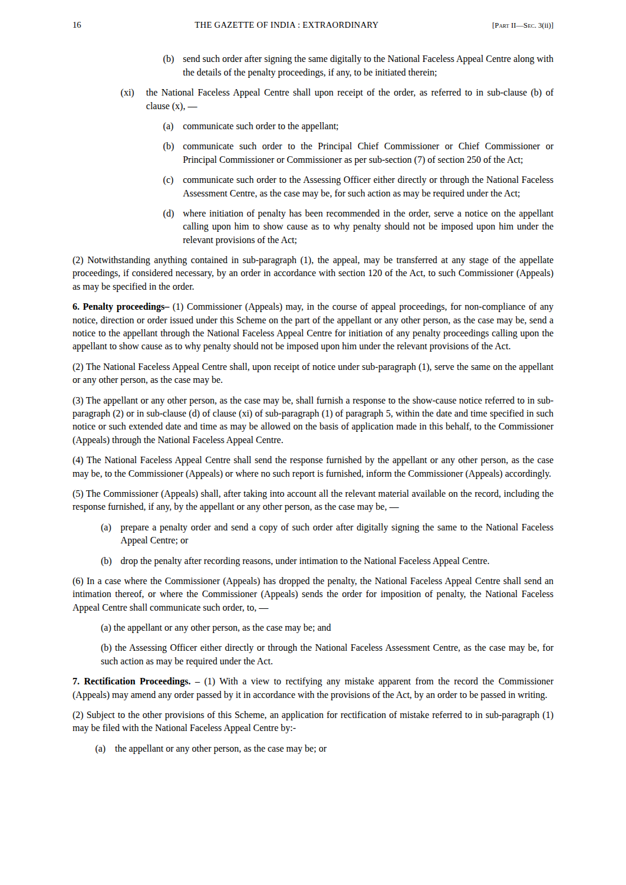16 THE GAZETTE OF INDIA : EXTRAORDINARY [Part II—Sec. 3(ii)]
(b) send such order after signing the same digitally to the National Faceless Appeal Centre along with the details of the penalty proceedings, if any, to be initiated therein;
(xi) the National Faceless Appeal Centre shall upon receipt of the order, as referred to in sub-clause (b) of clause (x), —
(a) communicate such order to the appellant;
(b) communicate such order to the Principal Chief Commissioner or Chief Commissioner or Principal Commissioner or Commissioner as per sub-section (7) of section 250 of the Act;
(c) communicate such order to the Assessing Officer either directly or through the National Faceless Assessment Centre, as the case may be, for such action as may be required under the Act;
(d) where initiation of penalty has been recommended in the order, serve a notice on the appellant calling upon him to show cause as to why penalty should not be imposed upon him under the relevant provisions of the Act;
(2) Notwithstanding anything contained in sub-paragraph (1), the appeal, may be transferred at any stage of the appellate proceedings, if considered necessary, by an order in accordance with section 120 of the Act, to such Commissioner (Appeals) as may be specified in the order.
6. Penalty proceedings– (1) Commissioner (Appeals) may, in the course of appeal proceedings, for non-compliance of any notice, direction or order issued under this Scheme on the part of the appellant or any other person, as the case may be, send a notice to the appellant through the National Faceless Appeal Centre for initiation of any penalty proceedings calling upon the appellant to show cause as to why penalty should not be imposed upon him under the relevant provisions of the Act.
(2) The National Faceless Appeal Centre shall, upon receipt of notice under sub-paragraph (1), serve the same on the appellant or any other person, as the case may be.
(3) The appellant or any other person, as the case may be, shall furnish a response to the show-cause notice referred to in sub-paragraph (2) or in sub-clause (d) of clause (xi) of sub-paragraph (1) of paragraph 5, within the date and time specified in such notice or such extended date and time as may be allowed on the basis of application made in this behalf, to the Commissioner (Appeals) through the National Faceless Appeal Centre.
(4) The National Faceless Appeal Centre shall send the response furnished by the appellant or any other person, as the case may be, to the Commissioner (Appeals) or where no such report is furnished, inform the Commissioner (Appeals) accordingly.
(5) The Commissioner (Appeals) shall, after taking into account all the relevant material available on the record, including the response furnished, if any, by the appellant or any other person, as the case may be, —
(a) prepare a penalty order and send a copy of such order after digitally signing the same to the National Faceless Appeal Centre; or
(b) drop the penalty after recording reasons, under intimation to the National Faceless Appeal Centre.
(6) In a case where the Commissioner (Appeals) has dropped the penalty, the National Faceless Appeal Centre shall send an intimation thereof, or where the Commissioner (Appeals) sends the order for imposition of penalty, the National Faceless Appeal Centre shall communicate such order, to, —
(a) the appellant or any other person, as the case may be; and
(b) the Assessing Officer either directly or through the National Faceless Assessment Centre, as the case may be, for such action as may be required under the Act.
7. Rectification Proceedings. – (1) With a view to rectifying any mistake apparent from the record the Commissioner (Appeals) may amend any order passed by it in accordance with the provisions of the Act, by an order to be passed in writing.
(2) Subject to the other provisions of this Scheme, an application for rectification of mistake referred to in sub-paragraph (1) may be filed with the National Faceless Appeal Centre by:-
(a) the appellant or any other person, as the case may be; or